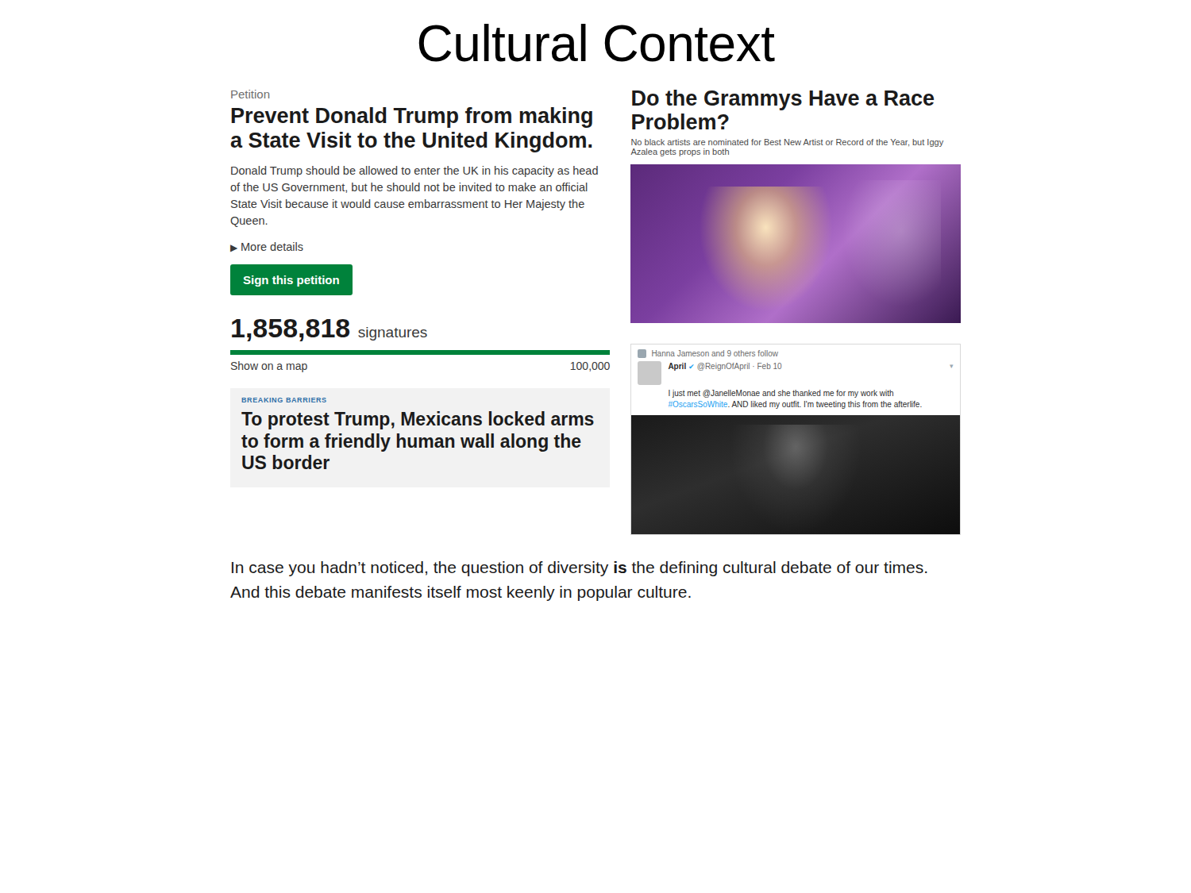Cultural Context
Petition
Prevent Donald Trump from making a State Visit to the United Kingdom.
Donald Trump should be allowed to enter the UK in his capacity as head of the US Government, but he should not be invited to make an official State Visit because it would cause embarrassment to Her Majesty the Queen.
▶More details
Sign this petition
1,858,818 signatures
Show on a map 100,000
BREAKING BARRIERS
To protest Trump, Mexicans locked arms to form a friendly human wall along the US border
Do the Grammys Have a Race Problem?
No black artists are nominated for Best New Artist or Record of the Year, but Iggy Azalea gets props in both
Hanna Jameson and 9 others follow
▾ April ✔ @ReignOfApril · Feb 10
I just met @JanelleMonae and she thanked me for my work with #OscarsSoWhite. AND liked my outfit. I'm tweeting this from the afterlife.
In case you hadn’t noticed, the question of diversity is the defining cultural debate of our times. And this debate manifests itself most keenly in popular culture.